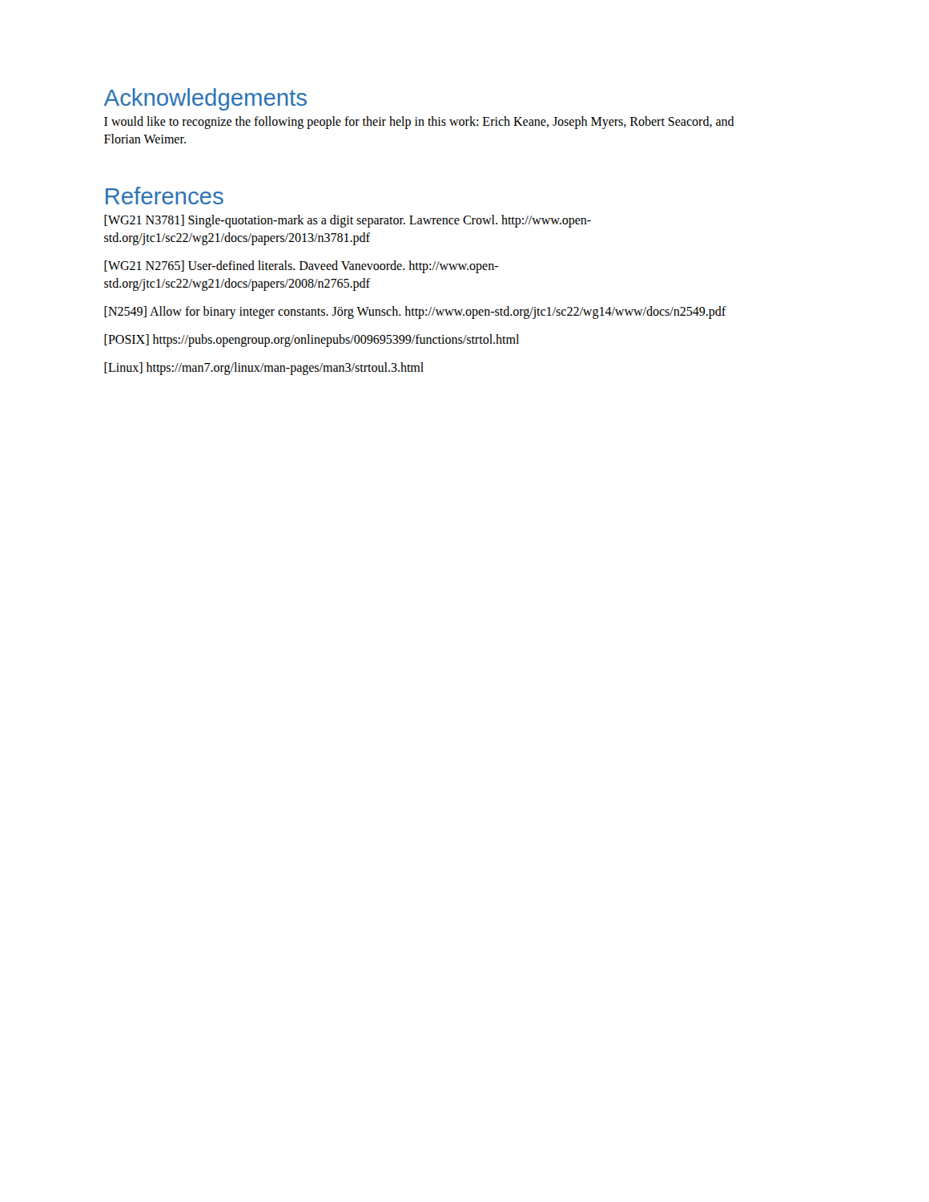Acknowledgements
I would like to recognize the following people for their help in this work: Erich Keane, Joseph Myers, Robert Seacord, and Florian Weimer.
References
[WG21 N3781] Single-quotation-mark as a digit separator. Lawrence Crowl. http://www.open-std.org/jtc1/sc22/wg21/docs/papers/2013/n3781.pdf
[WG21 N2765] User-defined literals. Daveed Vanevoorde. http://www.open-std.org/jtc1/sc22/wg21/docs/papers/2008/n2765.pdf
[N2549] Allow for binary integer constants. Jörg Wunsch. http://www.open-std.org/jtc1/sc22/wg14/www/docs/n2549.pdf
[POSIX] https://pubs.opengroup.org/onlinepubs/009695399/functions/strtol.html
[Linux] https://man7.org/linux/man-pages/man3/strtoul.3.html